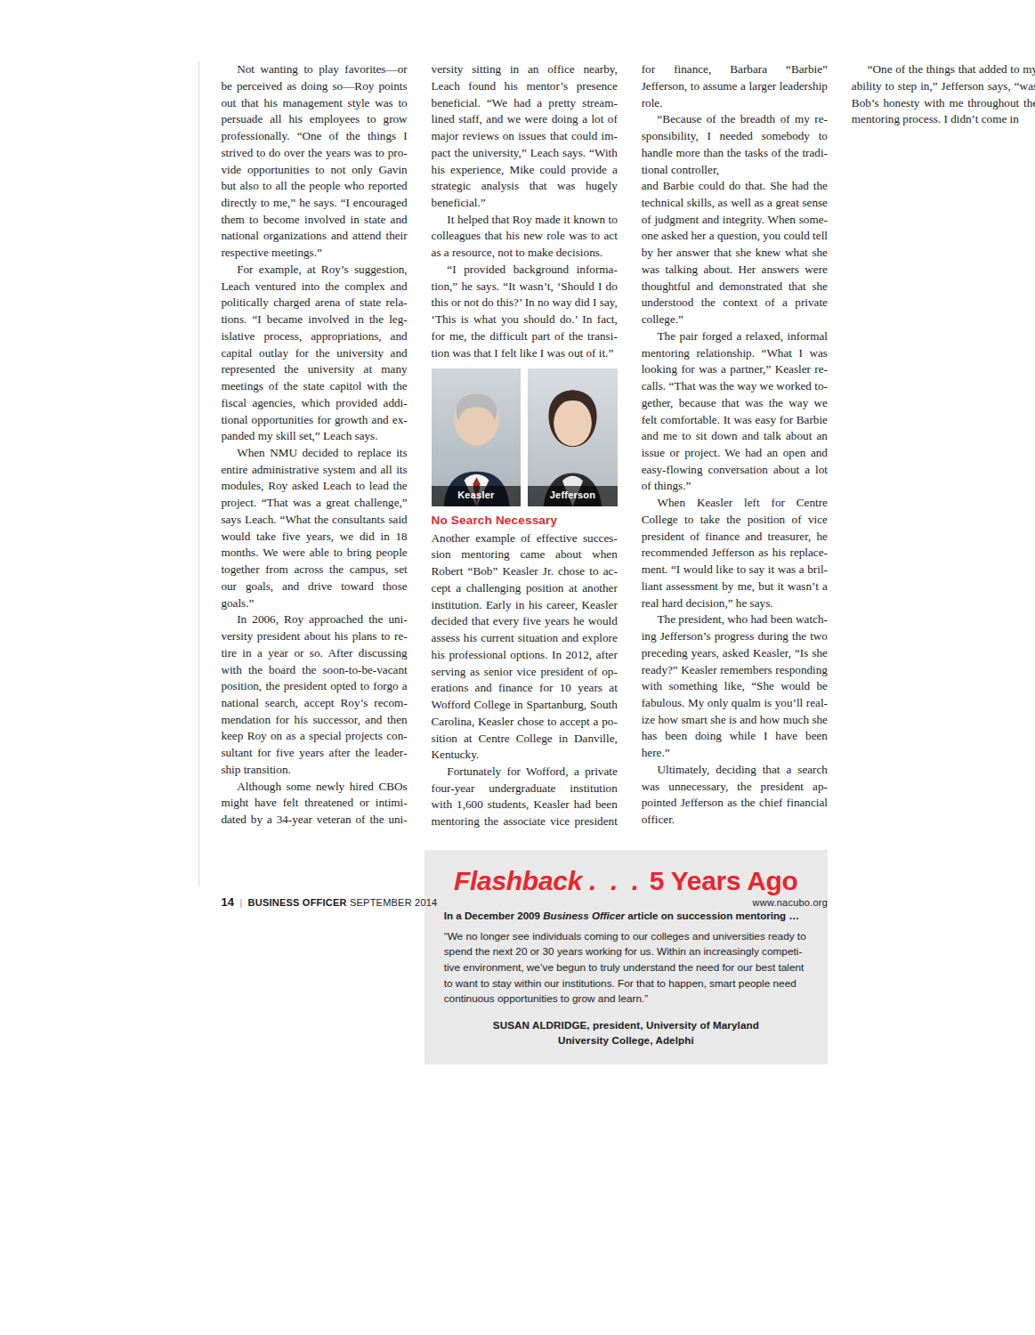Not wanting to play favorites—or be perceived as doing so—Roy points out that his management style was to persuade all his employees to grow professionally. “One of the things I strived to do over the years was to provide opportunities to not only Gavin but also to all the people who reported directly to me,” he says. “I encouraged them to become involved in state and national organizations and attend their respective meetings.”
For example, at Roy’s suggestion, Leach ventured into the complex and politically charged arena of state relations. “I became involved in the legislative process, appropriations, and capital outlay for the university and represented the university at many meetings of the state capitol with the fiscal agencies, which provided additional opportunities for growth and expanded my skill set,” Leach says.
When NMU decided to replace its entire administrative system and all its modules, Roy asked Leach to lead the project. “That was a great challenge,” says Leach. “What the consultants said would take five years, we did in 18 months. We were able to bring people together from across the campus, set our goals, and drive toward those goals.”
In 2006, Roy approached the university president about his plans to retire in a year or so. After discussing with the board the soon-to-be-vacant position, the president opted to forgo a national search, accept Roy’s recommendation for his successor, and then keep Roy on as a special projects consultant for five years after the leadership transition.
Although some newly hired CBOs might have felt threatened or intimidated by a 34-year veteran of the university sitting in an office nearby, Leach found his mentor’s presence beneficial. “We had a pretty streamlined staff, and we were doing a lot of major reviews on issues that could impact the university,” Leach says. “With his experience, Mike could provide a strategic analysis that was hugely beneficial.”
It helped that Roy made it known to colleagues that his new role was to act as a resource, not to make decisions.
“I provided background information,” he says. “It wasn’t, ‘Should I do this or not do this?’ In no way did I say, ‘This is what you should do.’ In fact, for me, the difficult part of the transition was that I felt like I was out of it.”
Keasler
Jefferson
No Search Necessary
Another example of effective succession mentoring came about when Robert “Bob” Keasler Jr. chose to accept a challenging position at another institution. Early in his career, Keasler decided that every five years he would assess his current situation and explore his professional options. In 2012, after serving as senior vice president of operations and finance for 10 years at Wofford College in Spartanburg, South Carolina, Keasler chose to accept a position at Centre College in Danville, Kentucky.
Fortunately for Wofford, a private four-year undergraduate institution with 1,600 students, Keasler had been mentoring the associate vice president for finance, Barbara “Barbie” Jefferson, to assume a larger leadership role.
“Because of the breadth of my responsibility, I needed somebody to handle more than the tasks of the traditional controller,
and Barbie could do that. She had the technical skills, as well as a great sense of judgment and integrity. When someone asked her a question, you could tell by her answer that she knew what she was talking about. Her answers were thoughtful and demonstrated that she understood the context of a private college.”
The pair forged a relaxed, informal mentoring relationship. “What I was looking for was a partner,” Keasler recalls. “That was the way we worked together, because that was the way we felt comfortable. It was easy for Barbie and me to sit down and talk about an issue or project. We had an open and easy-flowing conversation about a lot of things.”
When Keasler left for Centre College to take the position of vice president of finance and treasurer, he recommended Jefferson as his replacement. “I would like to say it was a brilliant assessment by me, but it wasn’t a real hard decision,” he says.
The president, who had been watching Jefferson’s progress during the two preceding years, asked Keasler, “Is she ready?” Keasler remembers responding with something like, “She would be fabulous. My only qualm is you’ll realize how smart she is and how much she has been doing while I have been here.”
Ultimately, deciding that a search was unnecessary, the president appointed Jefferson as the chief financial officer.
“One of the things that added to my ability to step in,” Jefferson says, “was Bob’s honesty with me throughout the mentoring process. I didn’t come in
Flashback . . . 5 Years Ago
In a December 2009 Business Officer article on succession mentoring …
“We no longer see individuals coming to our colleges and universities ready to spend the next 20 or 30 years working for us. Within an increasingly competitive environment, we’ve begun to truly understand the need for our best talent to want to stay within our institutions. For that to happen, smart people need continuous opportunities to grow and learn.”
SUSAN ALDRIDGE, president, University of Maryland
University College, Adelphi
14|BUSINESS OFFICER SEPTEMBER 2014
www.nacubo.org